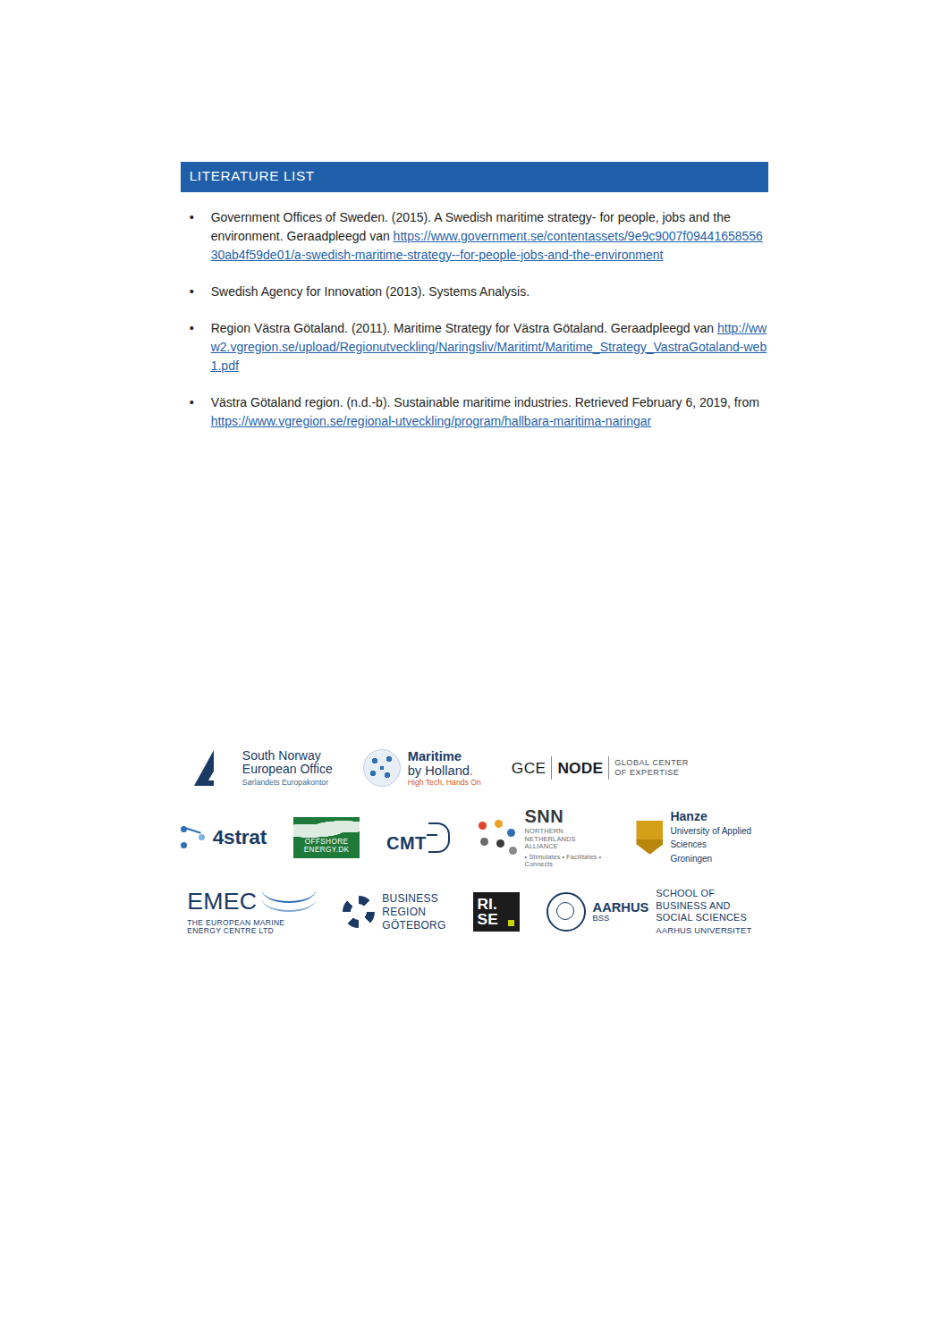LITERATURE LIST
Government Offices of Sweden. (2015). A Swedish maritime strategy- for people, jobs and the environment. Geraadpleegd van https://www.government.se/contentassets/9e9c9007f0944165855630ab4f59de01/a-swedish-maritime-strategy--for-people-jobs-and-the-environment
Swedish Agency for Innovation (2013). Systems Analysis.
Region Västra Götaland. (2011). Maritime Strategy for Västra Götaland. Geraadpleegd van http://www2.vgregion.se/upload/Regionutveckling/Naringsliv/Maritimt/Maritime_Strategy_VastraGotaland-web1.pdf
Västra Götaland region. (n.d.-b). Sustainable maritime industries. Retrieved February 6, 2019, from https://www.vgregion.se/regional-utveckling/program/hallbara-maritima-naringar
South Norway
European Office Sørlandets Europakontor
Maritime
by Holland. High Tech, Hands On
GCE NODE GLOBAL CENTER
OF EXPERTISE
4strat
OFFSHORE
ENERGY.DK
CMT
SNN NORTHERN NETHERLANDS
ALLIANCE
• Stimulates • Facilitates • Connects
Hanze University of Applied Sciences
Groningen
EMEC
THE EUROPEAN MARINE ENERGY CENTRE LTD
BUSINESS REGION
GÖTEBORG
RI.
SE
AARHUSBSS
SCHOOL OF BUSINESS AND SOCIAL SCIENCES AARHUS UNIVERSITET